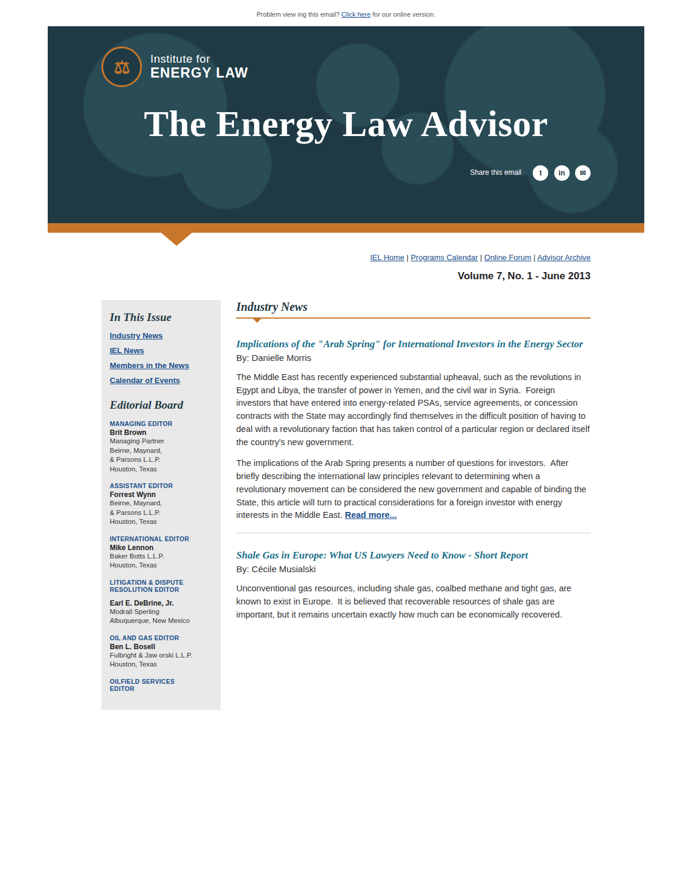Problem view ing this email? Click here for our online version.
⚖
Institute for
ENERGY LAW
The Energy Law Advisor
Share this email t in ✉
IEL Home | Programs Calendar | Online Forum | Advisor Archive
Volume 7, No. 1 - June 2013
In This Issue
Industry News
IEL News
Members in the News
Calendar of Events
Editorial Board
MANAGING EDITOR
Brit Brown
Managing Partner
Beirne, Maynard,
& Parsons L.L.P.
Houston, Texas
ASSISTANT EDITOR
Forrest Wynn
Beirne, Maynard,
& Parsons L.L.P.
Houston, Texas
INTERNATIONAL EDITOR
Mike Lennon
Baker Botts L.L.P.
Houston, Texas
LITIGATION & DISPUTE
RESOLUTION EDITOR
Earl E. DeBrine, Jr.
Modrall Sperling
Albuquerque, New Mexico
OIL AND GAS EDITOR
Ben L. Bosell
Fulbright & Jaw orski L.L.P.
Houston, Texas
OILFIELD SERVICES
EDITOR
Industry News
Implications of the "Arab Spring" for International Investors in the Energy Sector
By: Danielle Morris
The Middle East has recently experienced substantial upheaval, such as the revolutions in Egypt and Libya, the transfer of power in Yemen, and the civil war in Syria. Foreign investors that have entered into energy-related PSAs, service agreements, or concession contracts with the State may accordingly find themselves in the difficult position of having to deal with a revolutionary faction that has taken control of a particular region or declared itself the country's new government.
The implications of the Arab Spring presents a number of questions for investors. After briefly describing the international law principles relevant to determining when a revolutionary movement can be considered the new government and capable of binding the State, this article will turn to practical considerations for a foreign investor with energy interests in the Middle East. Read more...
Shale Gas in Europe: What US Lawyers Need to Know - Short Report
By: Cécile Musialski
Unconventional gas resources, including shale gas, coalbed methane and tight gas, are known to exist in Europe. It is believed that recoverable resources of shale gas are important, but it remains uncertain exactly how much can be economically recovered.